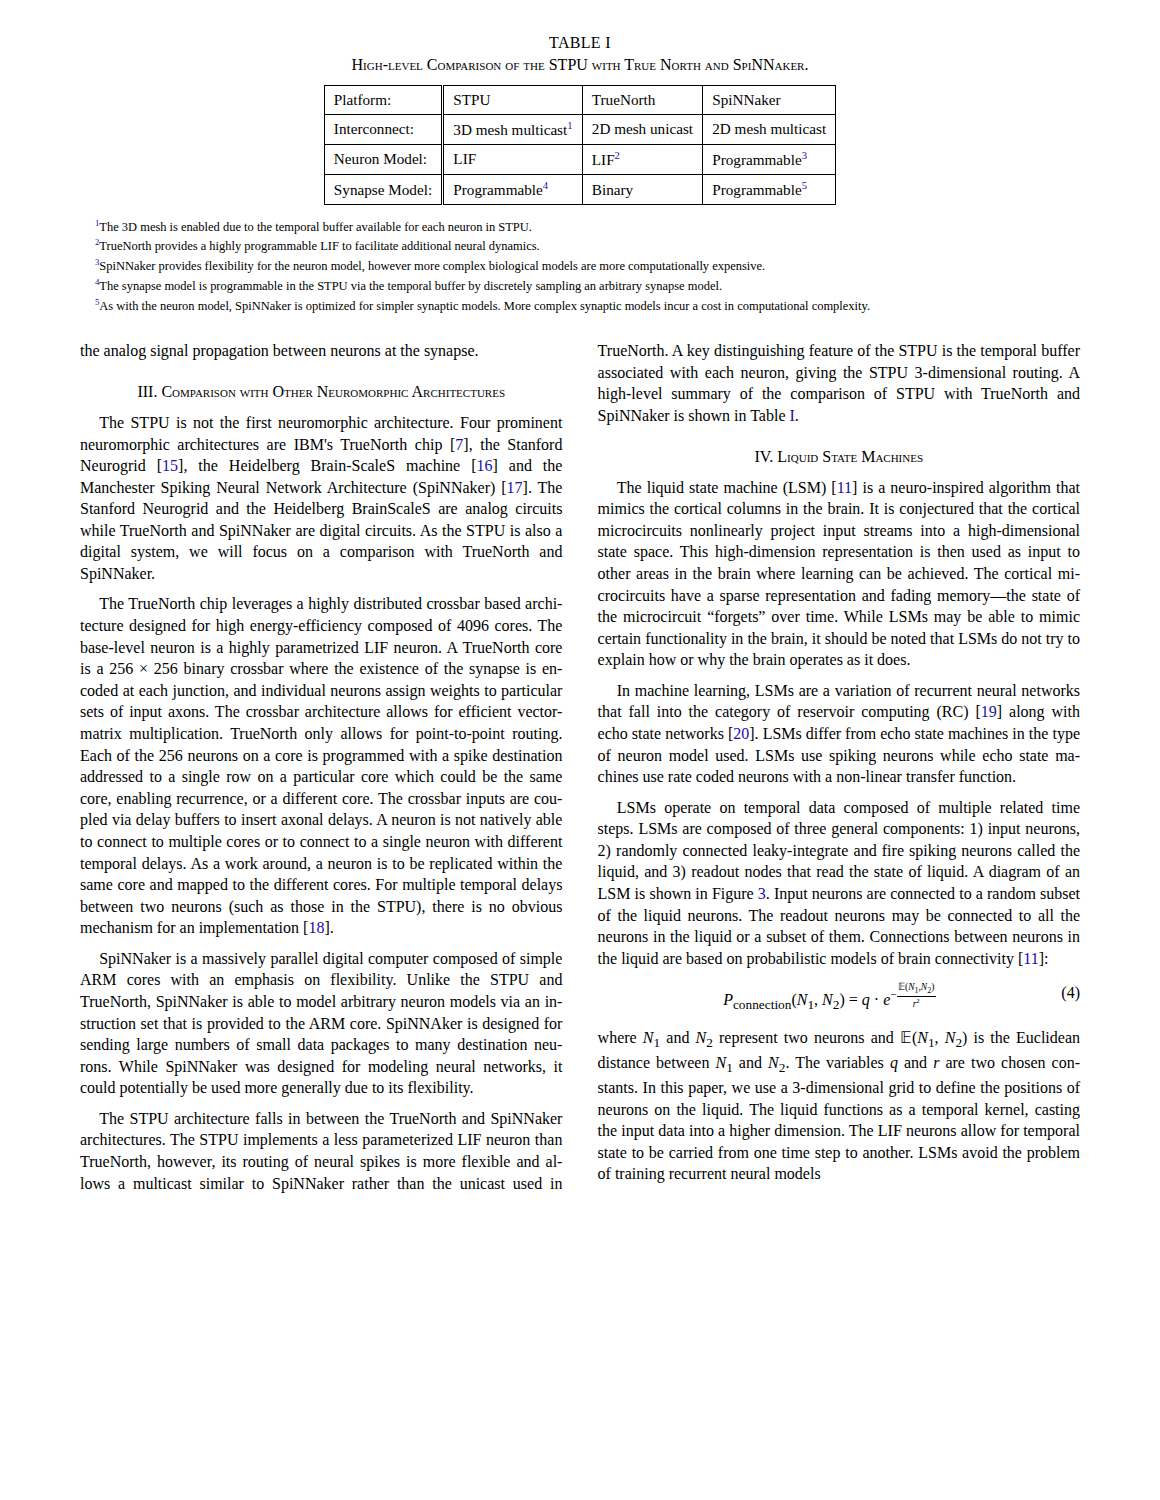TABLE I High-level Comparison of the STPU with True North and SpiNNaker.
| Platform: | STPU | TrueNorth | SpiNNaker |
| Interconnect: | 3D mesh multicast 1 | 2D mesh unicast | 2D mesh multicast |
| Neuron Model: | LIF | LIF 2 | Programmable 3 |
| Synapse Model: | Programmable 4 | Binary | Programmable 5 |
1The 3D mesh is enabled due to the temporal buffer available for each neuron in STPU.
2TrueNorth provides a highly programmable LIF to facilitate additional neural dynamics.
3SpiNNaker provides flexibility for the neuron model, however more complex biological models are more computationally expensive.
4The synapse model is programmable in the STPU via the temporal buffer by discretely sampling an arbitrary synapse model.
5As with the neuron model, SpiNNaker is optimized for simpler synaptic models. More complex synaptic models incur a cost in computational complexity.
the analog signal propagation between neurons at the synapse.
III. Comparison with Other Neuromorphic Architectures
The STPU is not the first neuromorphic architecture. Four prominent neuromorphic architectures are IBM's TrueNorth chip [7], the Stanford Neurogrid [15], the Heidelberg Brain-ScaleS machine [16] and the Manchester Spiking Neural Network Architecture (SpiNNaker) [17]. The Stanford Neurogrid and the Heidelberg BrainScaleS are analog circuits while TrueNorth and SpiNNaker are digital circuits. As the STPU is also a digital system, we will focus on a comparison with TrueNorth and SpiNNaker.
The TrueNorth chip leverages a highly distributed crossbar based architecture designed for high energy-efficiency composed of 4096 cores. The base-level neuron is a highly parametrized LIF neuron. A TrueNorth core is a 256 × 256 binary crossbar where the existence of the synapse is encoded at each junction, and individual neurons assign weights to particular sets of input axons. The crossbar architecture allows for efficient vector-matrix multiplication. TrueNorth only allows for point-to-point routing. Each of the 256 neurons on a core is programmed with a spike destination addressed to a single row on a particular core which could be the same core, enabling recurrence, or a different core. The crossbar inputs are coupled via delay buffers to insert axonal delays. A neuron is not natively able to connect to multiple cores or to connect to a single neuron with different temporal delays. As a work around, a neuron is to be replicated within the same core and mapped to the different cores. For multiple temporal delays between two neurons (such as those in the STPU), there is no obvious mechanism for an implementation [18].
SpiNNaker is a massively parallel digital computer composed of simple ARM cores with an emphasis on flexibility. Unlike the STPU and TrueNorth, SpiNNaker is able to model arbitrary neuron models via an instruction set that is provided to the ARM core. SpiNNAker is designed for sending large numbers of small data packages to many destination neurons. While SpiNNaker was designed for modeling neural networks, it could potentially be used more generally due to its flexibility.
The STPU architecture falls in between the TrueNorth and SpiNNaker architectures. The STPU implements a less parameterized LIF neuron than TrueNorth, however, its routing of neural spikes is more flexible and allows a multicast similar to SpiNNaker rather than the unicast used in TrueNorth. A key distinguishing feature of the STPU is the temporal buffer associated with each neuron, giving the STPU 3-dimensional routing. A high-level summary of the comparison of STPU with TrueNorth and SpiNNaker is shown in Table I.
IV. Liquid State Machines
The liquid state machine (LSM) [11] is a neuro-inspired algorithm that mimics the cortical columns in the brain. It is conjectured that the cortical microcircuits nonlinearly project input streams into a high-dimensional state space. This high-dimension representation is then used as input to other areas in the brain where learning can be achieved. The cortical microcircuits have a sparse representation and fading memory—the state of the microcircuit “forgets” over time. While LSMs may be able to mimic certain functionality in the brain, it should be noted that LSMs do not try to explain how or why the brain operates as it does.
In machine learning, LSMs are a variation of recurrent neural networks that fall into the category of reservoir computing (RC) [19] along with echo state networks [20]. LSMs differ from echo state machines in the type of neuron model used. LSMs use spiking neurons while echo state machines use rate coded neurons with a non-linear transfer function.
LSMs operate on temporal data composed of multiple related time steps. LSMs are composed of three general components: 1) input neurons, 2) randomly connected leaky-integrate and fire spiking neurons called the liquid, and 3) readout nodes that read the state of liquid. A diagram of an LSM is shown in Figure 3. Input neurons are connected to a random subset of the liquid neurons. The readout neurons may be connected to all the neurons in the liquid or a subset of them. Connections between neurons in the liquid are based on probabilistic models of brain connectivity [11]:
(4) Pconnection(N1, N2) = q · e−𝔼(N1,N2) r2
where N1 and N2 represent two neurons and 𝔼(N1, N2) is the Euclidean distance between N1 and N2. The variables q and r are two chosen constants. In this paper, we use a 3-dimensional grid to define the positions of neurons on the liquid. The liquid functions as a temporal kernel, casting the input data into a higher dimension. The LIF neurons allow for temporal state to be carried from one time step to another. LSMs avoid the problem of training recurrent neural models